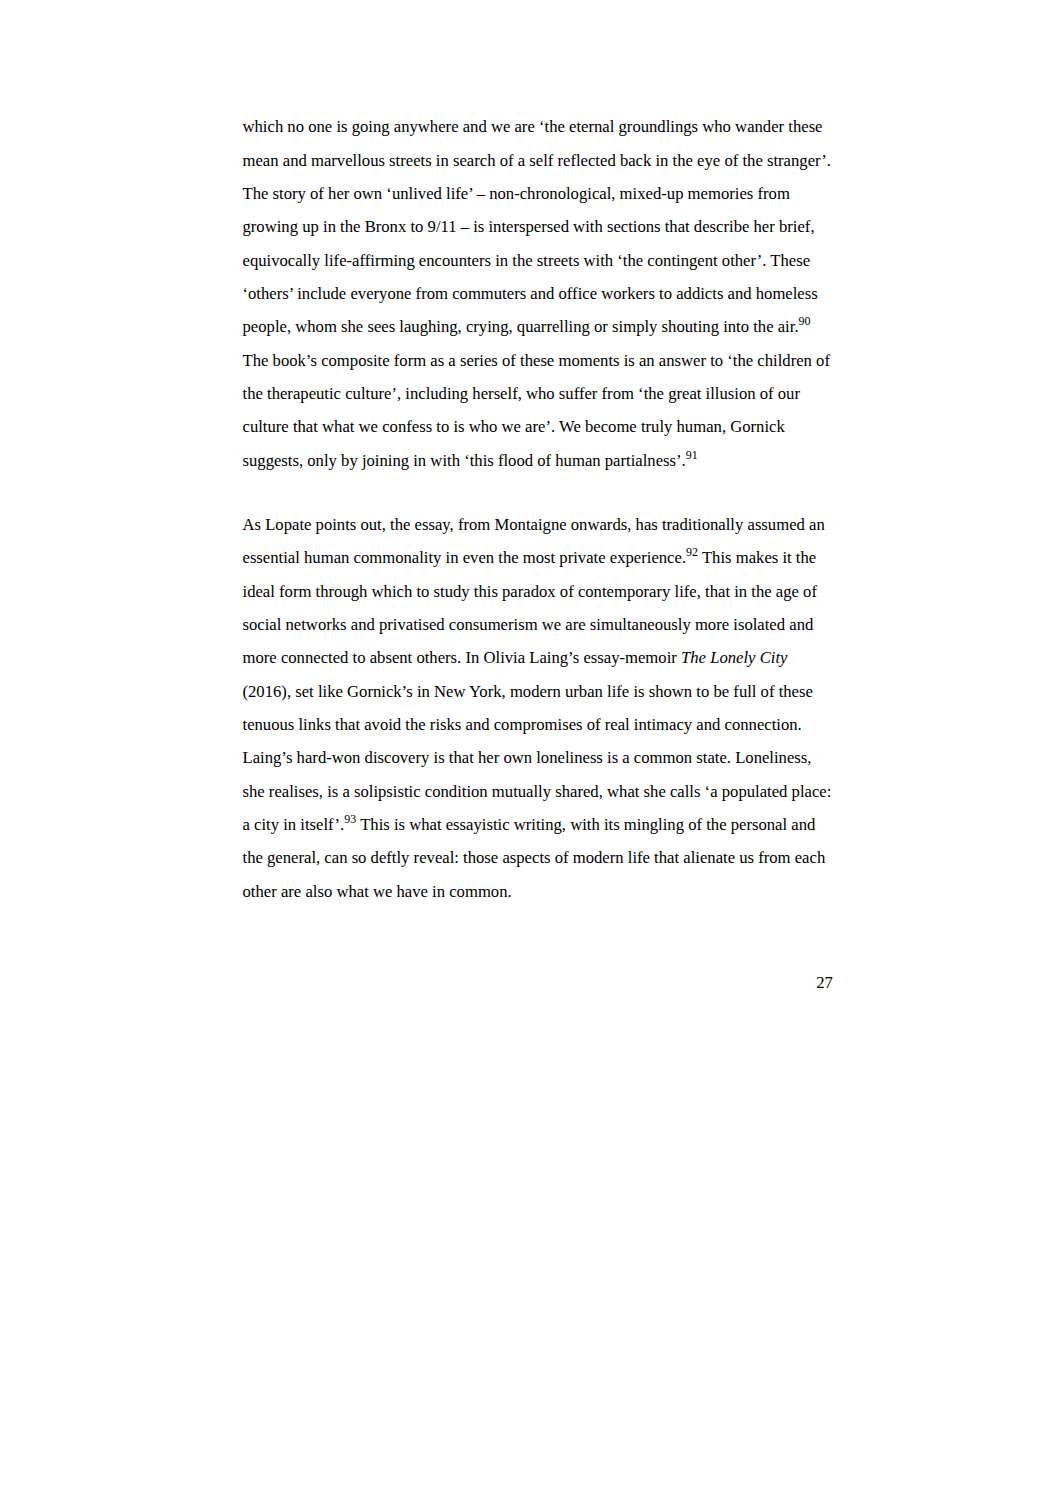which no one is going anywhere and we are ‘the eternal groundlings who wander these mean and marvellous streets in search of a self reflected back in the eye of the stranger’. The story of her own ‘unlived life’ – non-chronological, mixed-up memories from growing up in the Bronx to 9/11 – is interspersed with sections that describe her brief, equivocally life-affirming encounters in the streets with ‘the contingent other’. These ‘others’ include everyone from commuters and office workers to addicts and homeless people, whom she sees laughing, crying, quarrelling or simply shouting into the air.90 The book’s composite form as a series of these moments is an answer to ‘the children of the therapeutic culture’, including herself, who suffer from ‘the great illusion of our culture that what we confess to is who we are’. We become truly human, Gornick suggests, only by joining in with ‘this flood of human partialness’.91
As Lopate points out, the essay, from Montaigne onwards, has traditionally assumed an essential human commonality in even the most private experience.92 This makes it the ideal form through which to study this paradox of contemporary life, that in the age of social networks and privatised consumerism we are simultaneously more isolated and more connected to absent others. In Olivia Laing’s essay-memoir The Lonely City (2016), set like Gornick’s in New York, modern urban life is shown to be full of these tenuous links that avoid the risks and compromises of real intimacy and connection. Laing’s hard-won discovery is that her own loneliness is a common state. Loneliness, she realises, is a solipsistic condition mutually shared, what she calls ‘a populated place: a city in itself’.93 This is what essayistic writing, with its mingling of the personal and the general, can so deftly reveal: those aspects of modern life that alienate us from each other are also what we have in common.
27